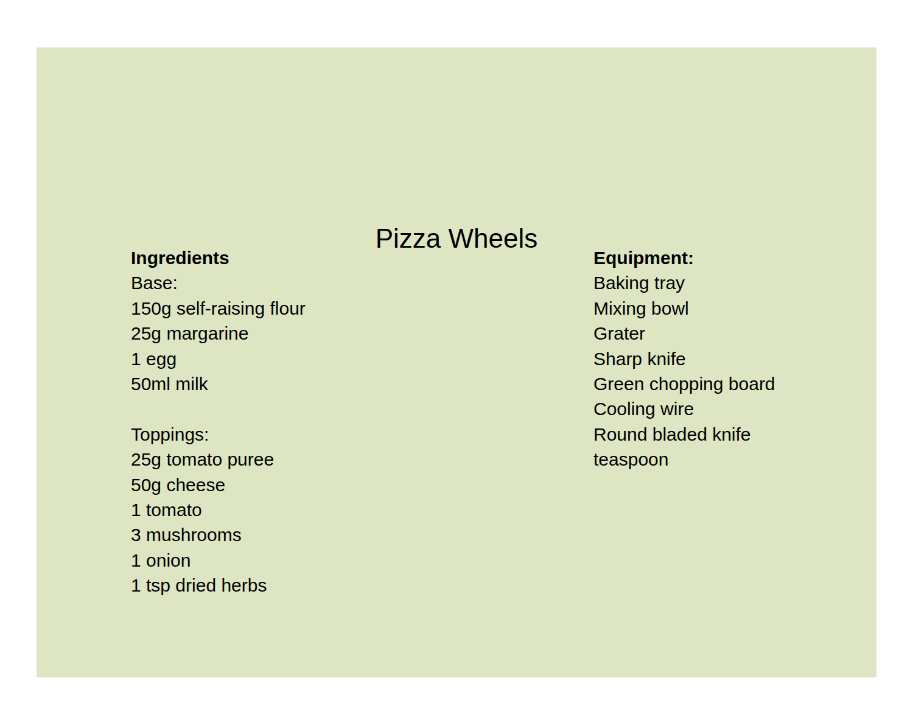Pizza Wheels
Ingredients
Base:
150g self-raising flour
25g margarine
1 egg
50ml milk
Toppings:
25g tomato puree
50g cheese
1 tomato
3 mushrooms
1 onion
1 tsp dried herbs
Equipment:
Baking tray
Mixing bowl
Grater
Sharp knife
Green chopping board
Cooling wire
Round bladed knife
teaspoon